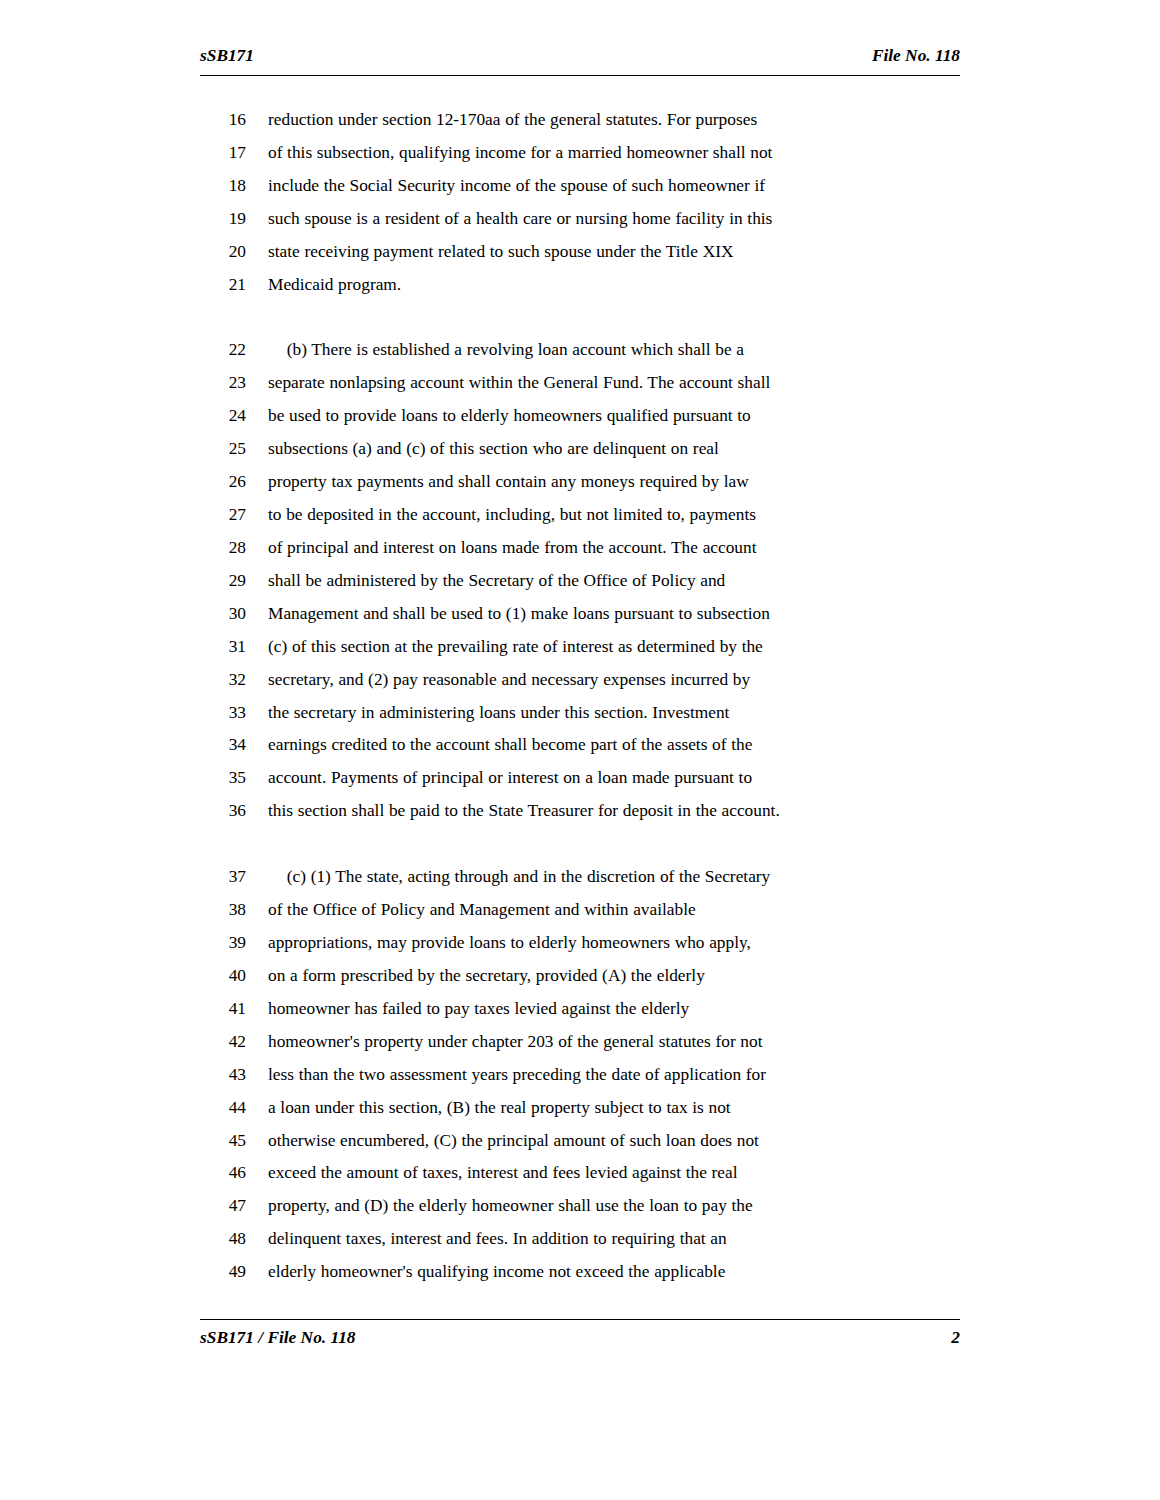sSB171 File No. 118
16 reduction under section 12-170aa of the general statutes. For purposes
17 of this subsection, qualifying income for a married homeowner shall not
18 include the Social Security income of the spouse of such homeowner if
19 such spouse is a resident of a health care or nursing home facility in this
20 state receiving payment related to such spouse under the Title XIX
21 Medicaid program.
22 (b) There is established a revolving loan account which shall be a
23 separate nonlapsing account within the General Fund. The account shall
24 be used to provide loans to elderly homeowners qualified pursuant to
25 subsections (a) and (c) of this section who are delinquent on real
26 property tax payments and shall contain any moneys required by law
27 to be deposited in the account, including, but not limited to, payments
28 of principal and interest on loans made from the account. The account
29 shall be administered by the Secretary of the Office of Policy and
30 Management and shall be used to (1) make loans pursuant to subsection
31(c) of this section at the prevailing rate of interest as determined by the
32 secretary, and (2) pay reasonable and necessary expenses incurred by
33 the secretary in administering loans under this section. Investment
34 earnings credited to the account shall become part of the assets of the
35 account. Payments of principal or interest on a loan made pursuant to
36 this section shall be paid to the State Treasurer for deposit in the account.
37 (c) (1) The state, acting through and in the discretion of the Secretary
38 of the Office of Policy and Management and within available
39 appropriations, may provide loans to elderly homeowners who apply,
40 on a form prescribed by the secretary, provided (A) the elderly
41 homeowner has failed to pay taxes levied against the elderly
42 homeowner's property under chapter 203 of the general statutes for not
43 less than the two assessment years preceding the date of application for
44 a loan under this section, (B) the real property subject to tax is not
45 otherwise encumbered, (C) the principal amount of such loan does not
46 exceed the amount of taxes, interest and fees levied against the real
47 property, and (D) the elderly homeowner shall use the loan to pay the
48 delinquent taxes, interest and fees. In addition to requiring that an
49 elderly homeowner's qualifying income not exceed the applicable
sSB171 / File No. 118 2